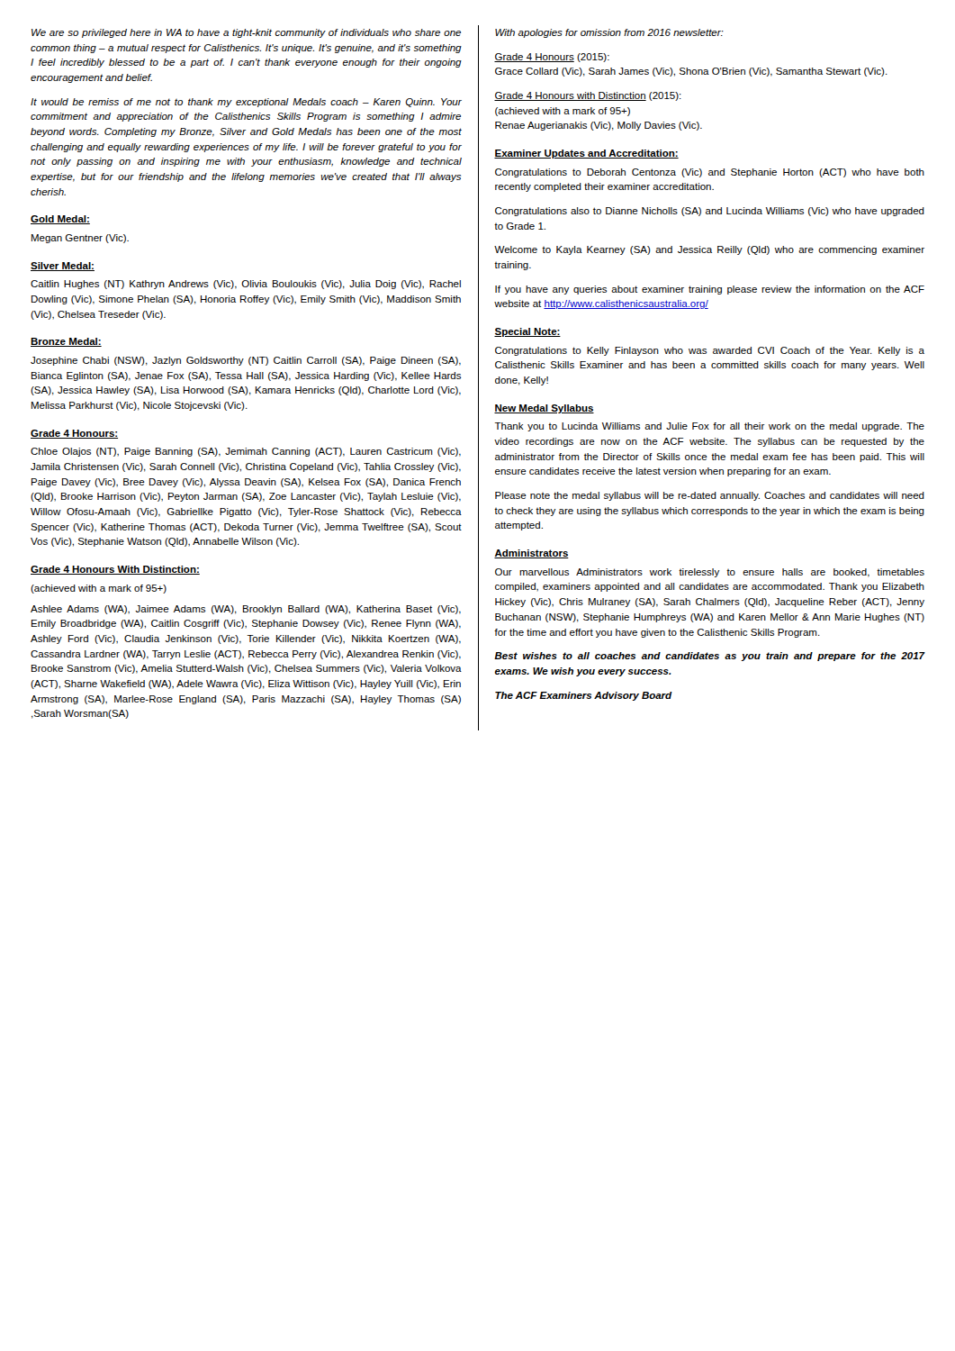We are so privileged here in WA to have a tight-knit community of individuals who share one common thing – a mutual respect for Calisthenics. It's unique. It's genuine, and it's something I feel incredibly blessed to be a part of. I can't thank everyone enough for their ongoing encouragement and belief.
It would be remiss of me not to thank my exceptional Medals coach – Karen Quinn. Your commitment and appreciation of the Calisthenics Skills Program is something I admire beyond words. Completing my Bronze, Silver and Gold Medals has been one of the most challenging and equally rewarding experiences of my life. I will be forever grateful to you for not only passing on and inspiring me with your enthusiasm, knowledge and technical expertise, but for our friendship and the lifelong memories we've created that I'll always cherish.
Gold Medal:
Megan Gentner (Vic).
Silver Medal:
Caitlin Hughes (NT) Kathryn Andrews (Vic), Olivia Bouloukis (Vic), Julia Doig (Vic), Rachel Dowling (Vic), Simone Phelan (SA), Honoria Roffey (Vic), Emily Smith (Vic), Maddison Smith (Vic), Chelsea Treseder (Vic).
Bronze Medal:
Josephine Chabi (NSW), Jazlyn Goldsworthy (NT) Caitlin Carroll (SA), Paige Dineen (SA), Bianca Eglinton (SA), Jenae Fox (SA), Tessa Hall (SA), Jessica Harding (Vic), Kellee Hards (SA), Jessica Hawley (SA), Lisa Horwood (SA), Kamara Henricks (Qld), Charlotte Lord (Vic), Melissa Parkhurst (Vic), Nicole Stojcevski (Vic).
Grade 4 Honours:
Chloe Olajos (NT), Paige Banning (SA), Jemimah Canning (ACT), Lauren Castricum (Vic), Jamila Christensen (Vic), Sarah Connell (Vic), Christina Copeland (Vic), Tahlia Crossley (Vic), Paige Davey (Vic), Bree Davey (Vic), Alyssa Deavin (SA), Kelsea Fox (SA), Danica French (Qld), Brooke Harrison (Vic), Peyton Jarman (SA), Zoe Lancaster (Vic), Taylah Lesluie (Vic), Willow Ofosu-Amaah (Vic), Gabriellke Pigatto (Vic), Tyler-Rose Shattock (Vic), Rebecca Spencer (Vic), Katherine Thomas (ACT), Dekoda Turner (Vic), Jemma Twelftree (SA), Scout Vos (Vic), Stephanie Watson (Qld), Annabelle Wilson (Vic).
Grade 4 Honours With Distinction:
(achieved with a mark of 95+)
Ashlee Adams (WA), Jaimee Adams (WA), Brooklyn Ballard (WA), Katherina Baset (Vic), Emily Broadbridge (WA), Caitlin Cosgriff (Vic), Stephanie Dowsey (Vic), Renee Flynn (WA), Ashley Ford (Vic), Claudia Jenkinson (Vic), Torie Killender (Vic), Nikkita Koertzen (WA), Cassandra Lardner (WA), Tarryn Leslie (ACT), Rebecca Perry (Vic), Alexandrea Renkin (Vic), Brooke Sanstrom (Vic), Amelia Stutterd-Walsh (Vic), Chelsea Summers (Vic), Valeria Volkova (ACT), Sharne Wakefield (WA), Adele Wawra (Vic), Eliza Wittison (Vic), Hayley Yuill (Vic), Erin Armstrong (SA), Marlee-Rose England (SA), Paris Mazzachi (SA), Hayley Thomas (SA) ,Sarah Worsman(SA)
With apologies for omission from 2016 newsletter:
Grade 4 Honours (2015):
Grace Collard (Vic), Sarah James (Vic), Shona O'Brien (Vic), Samantha Stewart (Vic).
Grade 4 Honours with Distinction (2015):
(achieved with a mark of 95+)
Renae Augerianakis (Vic), Molly Davies (Vic).
Examiner Updates and Accreditation:
Congratulations to Deborah Centonza (Vic) and Stephanie Horton (ACT) who have both recently completed their examiner accreditation.
Congratulations also to Dianne Nicholls (SA) and Lucinda Williams (Vic) who have upgraded to Grade 1.
Welcome to Kayla Kearney (SA) and Jessica Reilly (Qld) who are commencing examiner training.
If you have any queries about examiner training please review the information on the ACF website at http://www.calisthenicsaustralia.org/
Special Note:
Congratulations to Kelly Finlayson who was awarded CVI Coach of the Year. Kelly is a Calisthenic Skills Examiner and has been a committed skills coach for many years. Well done, Kelly!
New Medal Syllabus
Thank you to Lucinda Williams and Julie Fox for all their work on the medal upgrade. The video recordings are now on the ACF website. The syllabus can be requested by the administrator from the Director of Skills once the medal exam fee has been paid. This will ensure candidates receive the latest version when preparing for an exam.
Please note the medal syllabus will be re-dated annually. Coaches and candidates will need to check they are using the syllabus which corresponds to the year in which the exam is being attempted.
Administrators
Our marvellous Administrators work tirelessly to ensure halls are booked, timetables compiled, examiners appointed and all candidates are accommodated. Thank you Elizabeth Hickey (Vic), Chris Mulraney (SA), Sarah Chalmers (Qld), Jacqueline Reber (ACT), Jenny Buchanan (NSW), Stephanie Humphreys (WA) and Karen Mellor & Ann Marie Hughes (NT) for the time and effort you have given to the Calisthenic Skills Program.
Best wishes to all coaches and candidates as you train and prepare for the 2017 exams. We wish you every success.
The ACF Examiners Advisory Board